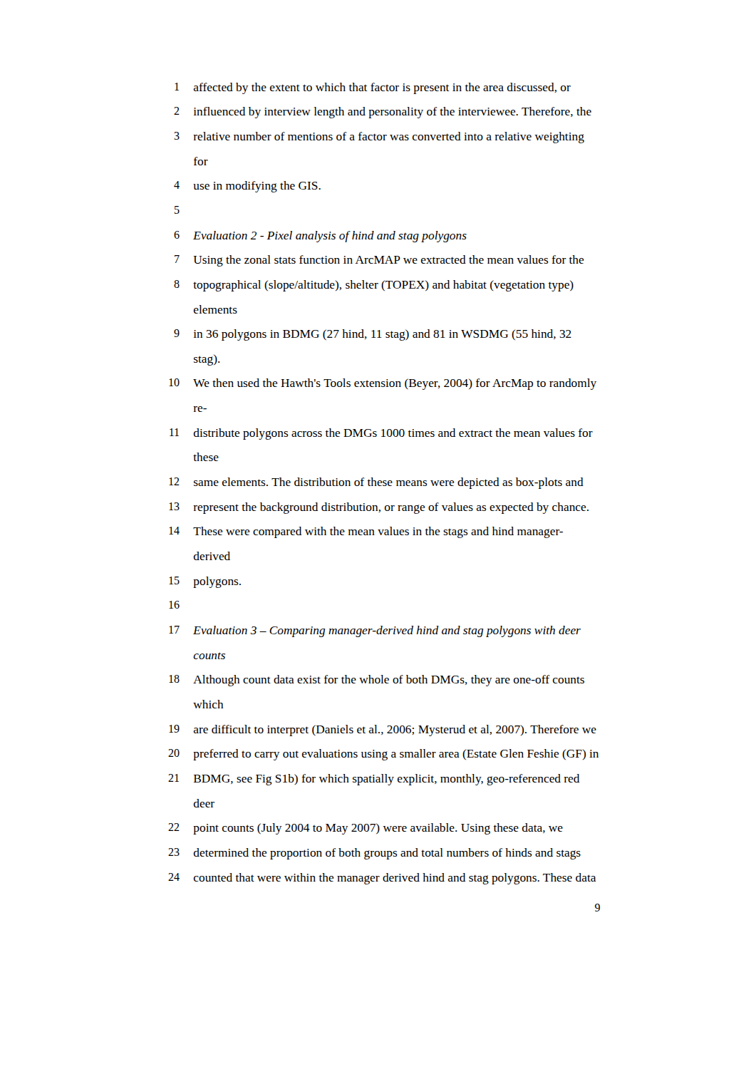affected by the extent to which that factor is present in the area discussed, or
influenced by interview length and personality of the interviewee. Therefore, the
relative number of mentions of a factor was converted into a relative weighting for
use in modifying the GIS.
Evaluation 2 - Pixel analysis of hind and stag polygons
Using the zonal stats function in ArcMAP we extracted the mean values for the
topographical (slope/altitude), shelter (TOPEX) and habitat (vegetation type) elements
in 36 polygons in BDMG (27 hind, 11 stag) and 81 in WSDMG (55 hind, 32 stag).
We then used the Hawth's Tools extension (Beyer, 2004) for ArcMap to randomly re-
distribute polygons across the DMGs 1000 times and extract the mean values for these
same elements. The distribution of these means were depicted as box-plots and
represent the background distribution, or range of values as expected by chance.
These were compared with the mean values in the stags and hind manager-derived
polygons.
Evaluation 3 – Comparing manager-derived hind and stag polygons with deer counts
Although count data exist for the whole of both DMGs, they are one-off counts which
are difficult to interpret (Daniels et al., 2006; Mysterud et al, 2007). Therefore we
preferred to carry out evaluations using a smaller area (Estate Glen Feshie (GF) in
BDMG, see Fig S1b) for which spatially explicit, monthly, geo-referenced red deer
point counts (July 2004 to May 2007) were available. Using these data, we
determined the proportion of both groups and total numbers of hinds and stags
counted that were within the manager derived hind and stag polygons. These data
9